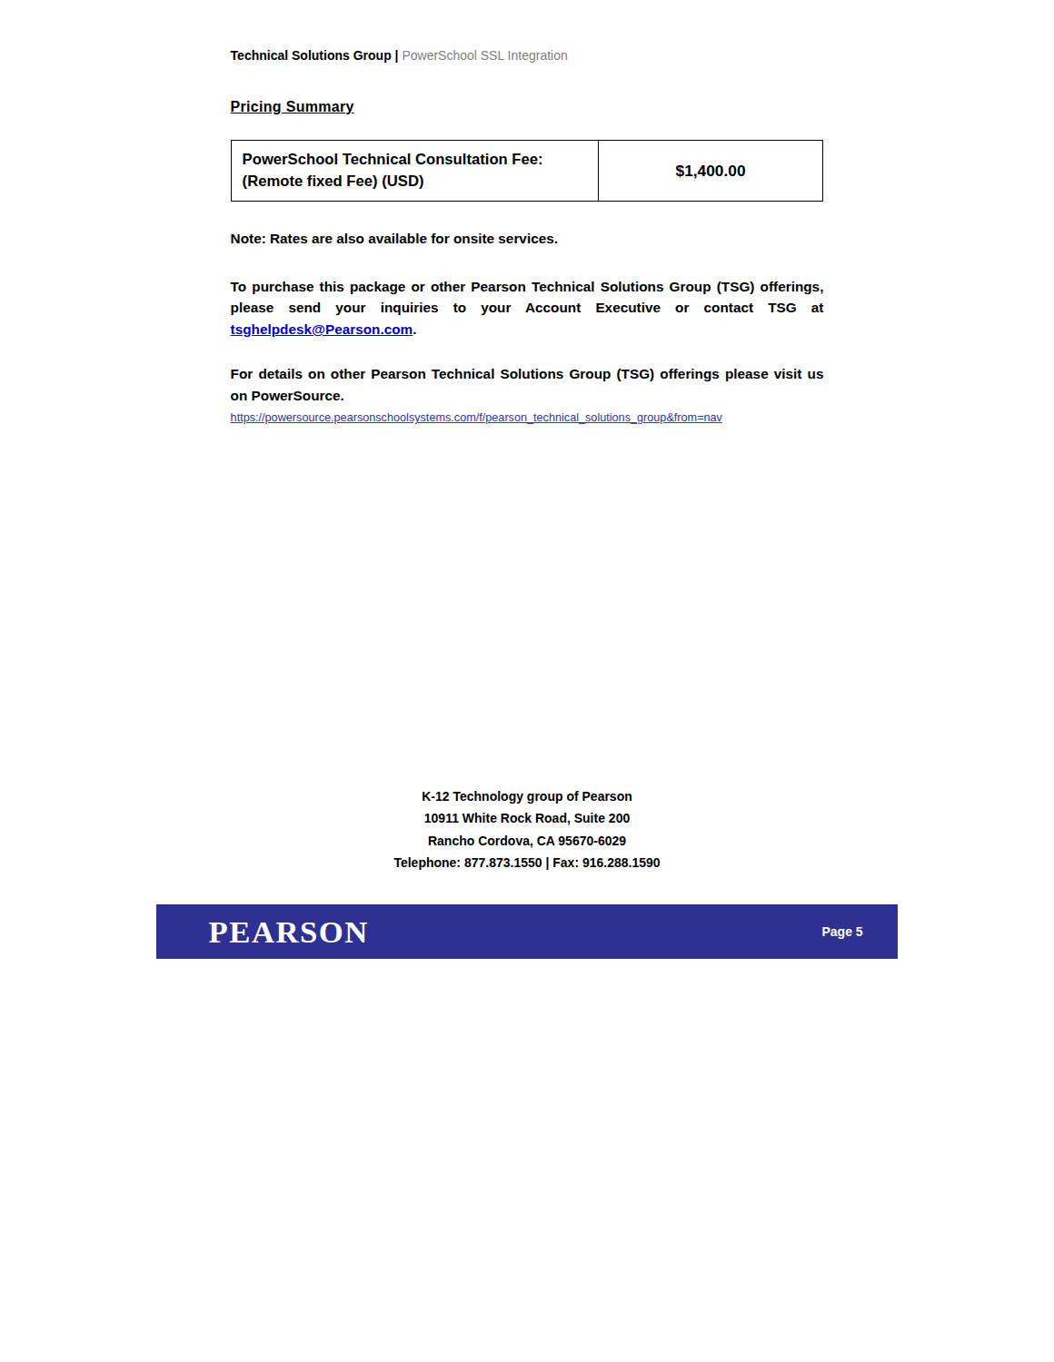Technical Solutions Group | PowerSchool SSL Integration
Pricing Summary
| PowerSchool Technical Consultation Fee: (Remote fixed Fee) (USD) | $1,400.00 |
Note: Rates are also available for onsite services.
To purchase this package or other Pearson Technical Solutions Group (TSG) offerings, please send your inquiries to your Account Executive or contact TSG at tsghelpdesk@Pearson.com.
For details on other Pearson Technical Solutions Group (TSG) offerings please visit us on PowerSource.
https://powersource.pearsonschoolsystems.com/f/pearson_technical_solutions_group&from=nav
K-12 Technology group of Pearson
10911 White Rock Road, Suite 200
Rancho Cordova, CA 95670-6029
Telephone: 877.873.1550 | Fax: 916.288.1590
PEARSON
Page 5